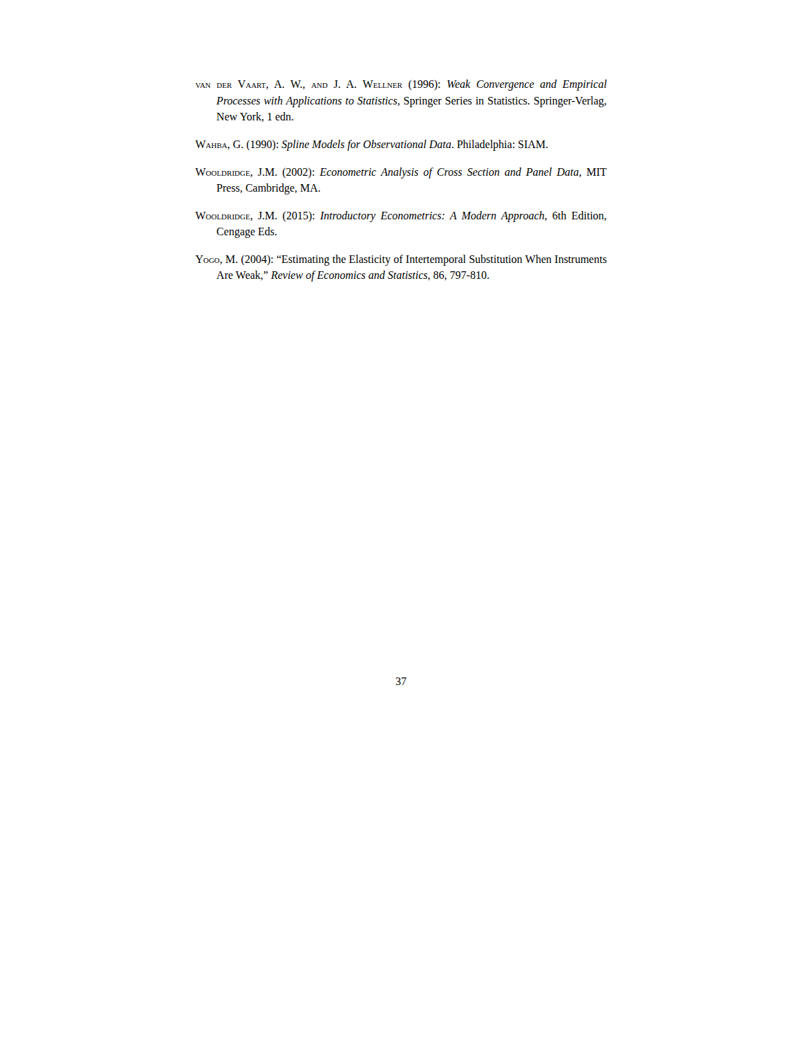van der Vaart, A. W., and J. A. Wellner (1996): Weak Convergence and Empirical Processes with Applications to Statistics, Springer Series in Statistics. Springer-Verlag, New York, 1 edn.
Wahba, G. (1990): Spline Models for Observational Data. Philadelphia: SIAM.
Wooldridge, J.M. (2002): Econometric Analysis of Cross Section and Panel Data, MIT Press, Cambridge, MA.
Wooldridge, J.M. (2015): Introductory Econometrics: A Modern Approach, 6th Edition, Cengage Eds.
Yogo, M. (2004): “Estimating the Elasticity of Intertemporal Substitution When Instruments Are Weak,” Review of Economics and Statistics, 86, 797-810.
37